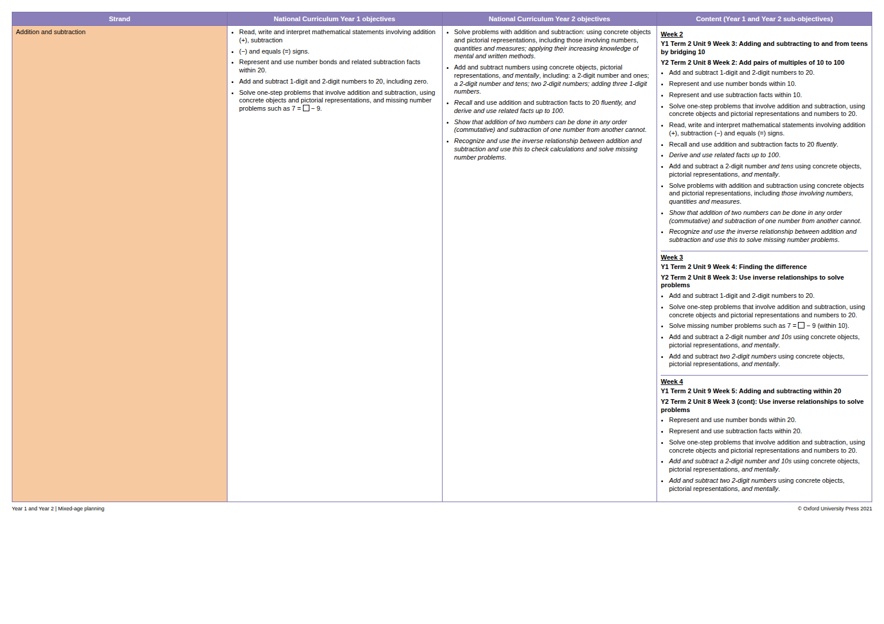| Strand | National Curriculum Year 1 objectives | National Curriculum Year 2 objectives | Content (Year 1 and Year 2 sub-objectives) |
| --- | --- | --- | --- |
| Addition and subtraction | Read, write and interpret mathematical statements involving addition (+), subtraction (−) and equals (=) signs. Represent and use number bonds and related subtraction facts within 20. Add and subtract 1-digit and 2-digit numbers to 20, including zero. Solve one-step problems that involve addition and subtraction, using concrete objects and pictorial representations, and missing number problems such as 7 = − 9. | Solve problems with addition and subtraction: using concrete objects and pictorial representations, including those involving numbers, quantities and measures; applying their increasing knowledge of mental and written methods . Add and subtract numbers using concrete objects, pictorial representations, and mentally , including: a 2-digit number and ones; a 2-digit number and tens; two 2-digit numbers; adding three 1-digit numbers . Recall and use addition and subtraction facts to 20 fluently, and derive and use related facts up to 100 . Show that addition of two numbers can be done in any order (commutative) and subtraction of one number from another cannot . Recognize and use the inverse relationship between addition and subtraction and use this to check calculations and solve missing number problems . | Week 2 Y1 Term 2 Unit 9 Week 3: Adding and subtracting to and from teens by bridging 10 Y2 Term 2 Unit 8 Week 2: Add pairs of multiples of 10 to 100 Add and subtract 1-digit and 2-digit numbers to 20. Represent and use number bonds within 10. Represent and use subtraction facts within 10. Solve one-step problems that involve addition and subtraction, using concrete objects and pictorial representations and numbers to 20. Read, write and interpret mathematical statements involving addition (+), subtraction (−) and equals (=) signs. Recall and use addition and subtraction facts to 20 fluently . Derive and use related facts up to 100 . Add and subtract a 2-digit number and tens using concrete objects, pictorial representations, and mentally . Solve problems with addition and subtraction using concrete objects and pictorial representations, including those involving numbers, quantities and measures . Show that addition of two numbers can be done in any order (commutative) and subtraction of one number from another cannot . Recognize and use the inverse relationship between addition and subtraction and use this to solve missing number problems . Week 3 Y1 Term 2 Unit 9 Week 4: Finding the difference Y2 Term 2 Unit 8 Week 3: Use inverse relationships to solve problems Add and subtract 1-digit and 2-digit numbers to 20. Solve one-step problems that involve addition and subtraction, using concrete objects and pictorial representations and numbers to 20. Solve missing number problems such as 7 = − 9 (within 10). Add and subtract a 2-digit number and 10s using concrete objects, pictorial representations, and mentally . Add and subtract two 2-digit numbers using concrete objects, pictorial representations, and mentally . Week 4 Y1 Term 2 Unit 9 Week 5: Adding and subtracting within 20 Y2 Term 2 Unit 8 Week 3 (cont): Use inverse relationships to solve problems Represent and use number bonds within 20. Represent and use subtraction facts within 20. Solve one-step problems that involve addition and subtraction, using concrete objects and pictorial representations and numbers to 20. Add and subtract a 2-digit number and 10s using concrete objects, pictorial representations, and mentally . Add and subtract two 2-digit numbers using concrete objects, pictorial representations, and mentally . |
Year 1 and Year 2 | Mixed-age planning © Oxford University Press 2021